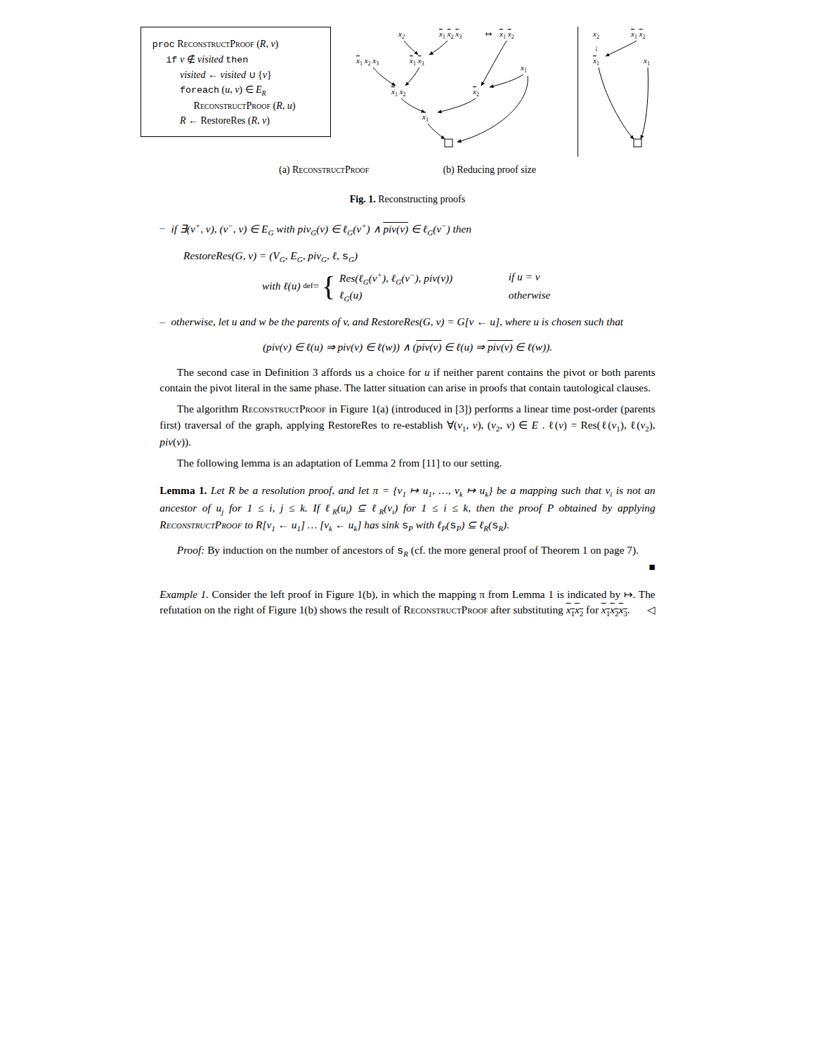proc ReconstructProof (R, v)
if v ∉ visited then
visited ← visited ∪ {v}
foreach (u, v) ∈ ER
ReconstructProof (R, u)
R ← RestoreRes (R, v)
x2 x1 x2 x3 ↦ x1 x2 x1 x2 x3 x1 x3 x1 x1 x2 x2 x1
x2 x1 x2 ↓ x1 x1
(a) ReconstructProof
(b) Reducing proof size
Fig. 1. Reconstructing proofs
– if ∃(v+, v), (v−, v) ∈ EG with pivG(v) ∈ ℓG(v+) ∧ piv(v) ∈ ℓG(v−) then
RestoreRes(G, v) = (VG, EG, pivG, ℓ, sG)
with ℓ(u) def= { Res(ℓG(v+), ℓG(v−), piv(v)) if u = v ℓG(u) otherwise
– otherwise, let u and w be the parents of v, and RestoreRes(G, v) = G[v ← u], where u is chosen such that
(piv(v) ∈ ℓ(u) ⇒ piv(v) ∈ ℓ(w)) ∧ (piv(v) ∈ ℓ(u) ⇒ piv(v) ∈ ℓ(w)).
The second case in Definition 3 affords us a choice for u if neither parent contains the pivot or both parents contain the pivot literal in the same phase. The latter situation can arise in proofs that contain tautological clauses.
The algorithm ReconstructProof in Figure 1(a) (introduced in [3]) performs a linear time post-order (parents first) traversal of the graph, applying RestoreRes to re-establish ∀(v1, v), (v2, v) ∈ E . ℓ(v) = Res(ℓ(v1), ℓ(v2), piv(v)).
The following lemma is an adaptation of Lemma 2 from [11] to our setting.
Lemma 1. Let R be a resolution proof, and let π = {v1 ↦ u1, …, vk ↦ uk} be a mapping such that vi is not an ancestor of uj for 1 ≤ i, j ≤ k. If ℓR(ui) ⊆ ℓR(vi) for 1 ≤ i ≤ k, then the proof P obtained by applying ReconstructProof to R[v1 ← u1] … [vk ← uk] has sink sP with ℓP(sP) ⊆ ℓR(sR).
Proof: By induction on the number of ancestors of sR (cf. the more general proof of Theorem 1 on page 7).■
Example 1. Consider the left proof in Figure 1(b), in which the mapping π from Lemma 1 is indicated by ↦. The refutation on the right of Figure 1(b) shows the result of ReconstructProof after substituting x1 x2 for x1 x2 x3.◁